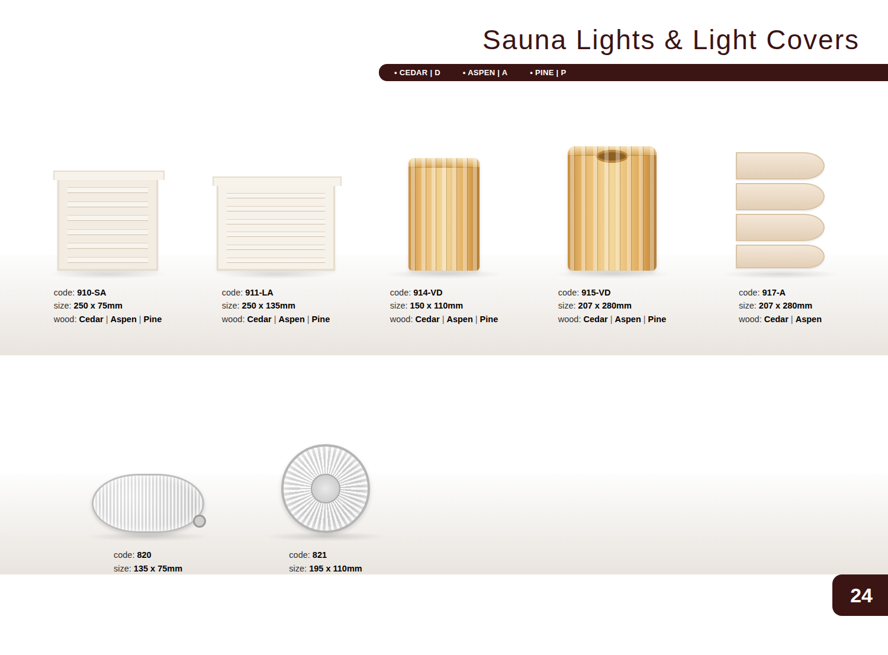Sauna Lights & Light Covers
• CEDAR | D • ASPEN | A • PINE | P
code: 910-SA
size: 250 x 75mm
wood: Cedar | Aspen | Pine
code: 911-LA
size: 250 x 135mm
wood: Cedar | Aspen | Pine
code: 914-VD
size: 150 x 110mm
wood: Cedar | Aspen | Pine
code: 915-VD
size: 207 x 280mm
wood: Cedar | Aspen | Pine
code: 917-A
size: 207 x 280mm
wood: Cedar | Aspen
code: 820
size: 135 x 75mm
code: 821
size: 195 x 110mm
24